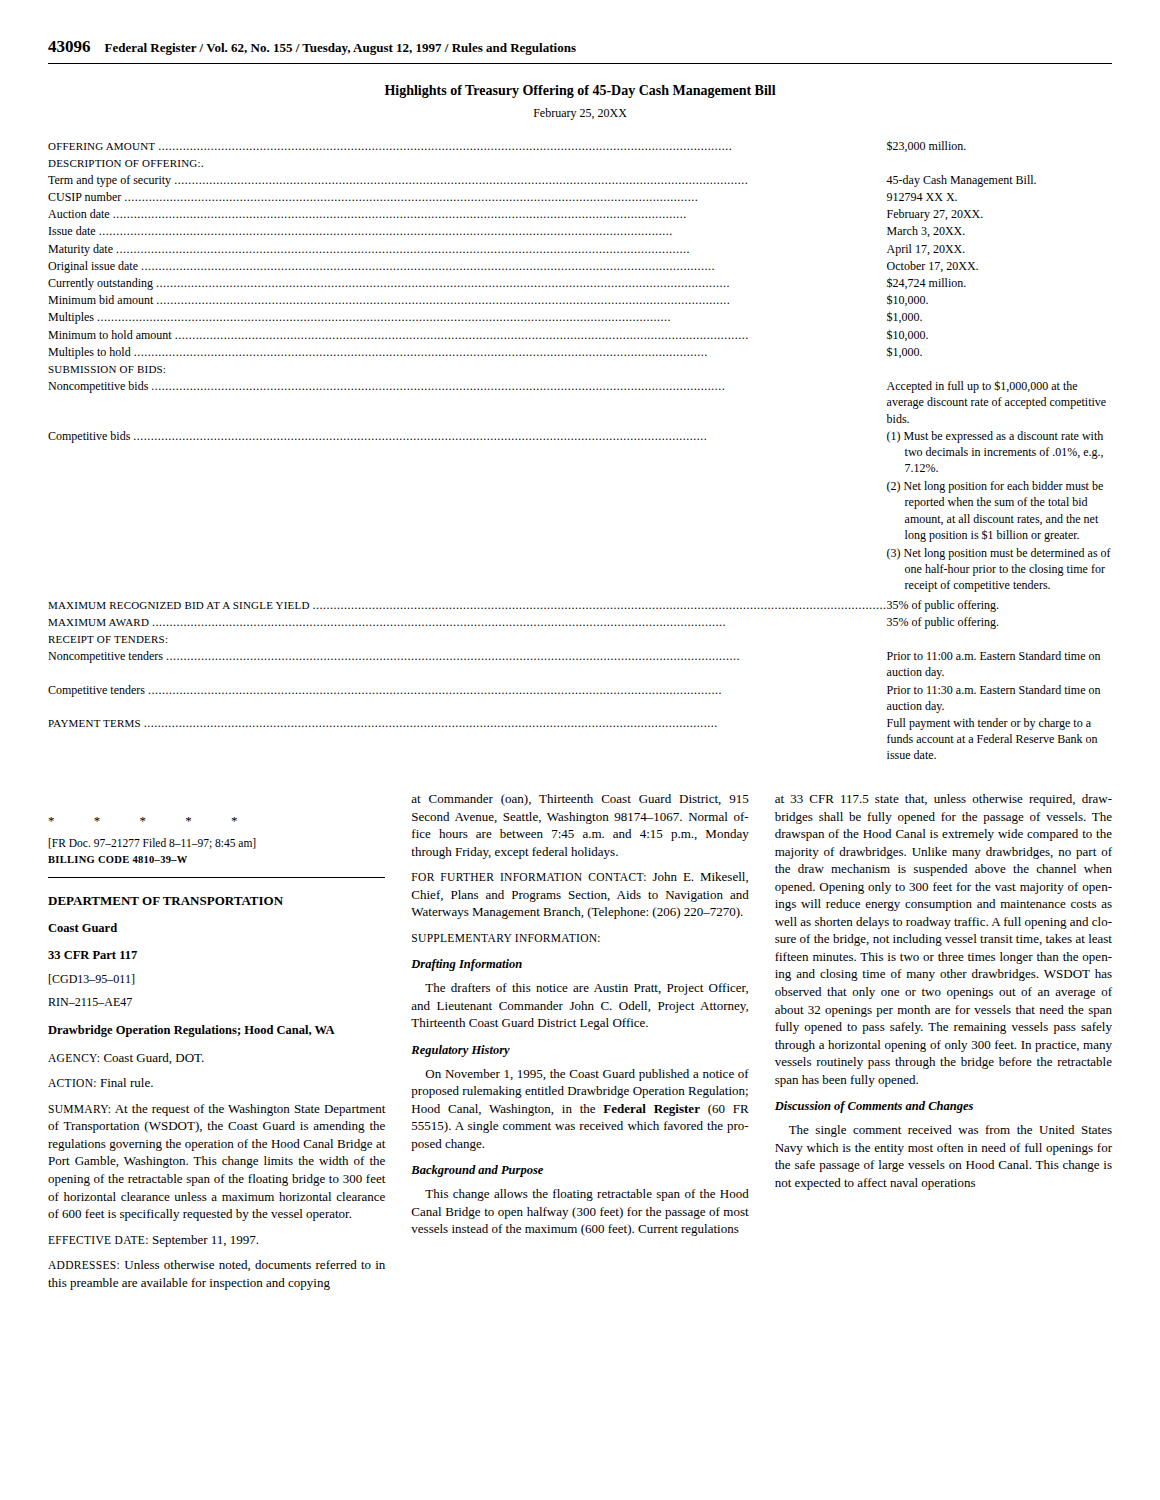43096 Federal Register / Vol. 62, No. 155 / Tuesday, August 12, 1997 / Rules and Regulations
Highlights of Treasury Offering of 45-Day Cash Management Bill
February 25, 20XX
| Offering amount | $23,000 million. |
| Description of offering: . | |
| Term and type of security | 45-day Cash Management Bill. |
| CUSIP number | 912794 XX X. |
| Auction date | February 27, 20XX. |
| Issue date | March 3, 20XX. |
| Maturity date | April 17, 20XX. |
| Original issue date | October 17, 20XX. |
| Currently outstanding | $24,724 million. |
| Minimum bid amount | $10,000. |
| Multiples | $1,000. |
| Minimum to hold amount | $10,000. |
| Multiples to hold | $1,000. |
| Submission of bids: | |
| Noncompetitive bids | Accepted in full up to $1,000,000 at the average discount rate of accepted competitive bids. |
| Competitive bids | (1) Must be expressed as a discount rate with two decimals in increments of .01%, e.g., 7.12%. (2) Net long position for each bidder must be reported when the sum of the total bid amount, at all discount rates, and the net long position is $1 billion or greater. (3) Net long position must be determined as of one half-hour prior to the closing time for receipt of competitive tenders. |
| Maximum recognized bid at a single yield | 35% of public offering. |
| Maximum award | 35% of public offering. |
| Receipt of tenders: | |
| Noncompetitive tenders | Prior to 11:00 a.m. Eastern Standard time on auction day. |
| Competitive tenders | Prior to 11:30 a.m. Eastern Standard time on auction day. |
| Payment terms | Full payment with tender or by charge to a funds account at a Federal Reserve Bank on issue date. |
* * * * *
[FR Doc. 97–21277 Filed 8–11–97; 8:45 am]
BILLING CODE 4810–39–W
DEPARTMENT OF TRANSPORTATION
Coast Guard
33 CFR Part 117
[CGD13–95–011]
RIN–2115–AE47
Drawbridge Operation Regulations; Hood Canal, WA
AGENCY: Coast Guard, DOT.
ACTION: Final rule.
SUMMARY: At the request of the Washington State Department of Transportation (WSDOT), the Coast Guard is amending the regulations governing the operation of the Hood Canal Bridge at Port Gamble, Washington. This change limits the width of the opening of the retractable span of the floating bridge to 300 feet of horizontal clearance unless a maximum horizontal clearance of 600 feet is specifically requested by the vessel operator.
EFFECTIVE DATE: September 11, 1997.
ADDRESSES: Unless otherwise noted, documents referred to in this preamble are available for inspection and copying
at Commander (oan), Thirteenth Coast Guard District, 915 Second Avenue, Seattle, Washington 98174–1067. Normal office hours are between 7:45 a.m. and 4:15 p.m., Monday through Friday, except federal holidays.
FOR FURTHER INFORMATION CONTACT: John E. Mikesell, Chief, Plans and Programs Section, Aids to Navigation and Waterways Management Branch, (Telephone: (206) 220–7270).
SUPPLEMENTARY INFORMATION:
Drafting Information
The drafters of this notice are Austin Pratt, Project Officer, and Lieutenant Commander John C. Odell, Project Attorney, Thirteenth Coast Guard District Legal Office.
Regulatory History
On November 1, 1995, the Coast Guard published a notice of proposed rulemaking entitled Drawbridge Operation Regulation; Hood Canal, Washington, in the Federal Register (60 FR 55515). A single comment was received which favored the proposed change.
Background and Purpose
This change allows the floating retractable span of the Hood Canal Bridge to open halfway (300 feet) for the passage of most vessels instead of the maximum (600 feet). Current regulations
at 33 CFR 117.5 state that, unless otherwise required, drawbridges shall be fully opened for the passage of vessels. The drawspan of the Hood Canal is extremely wide compared to the majority of drawbridges. Unlike many drawbridges, no part of the draw mechanism is suspended above the channel when opened. Opening only to 300 feet for the vast majority of openings will reduce energy consumption and maintenance costs as well as shorten delays to roadway traffic. A full opening and closure of the bridge, not including vessel transit time, takes at least fifteen minutes. This is two or three times longer than the opening and closing time of many other drawbridges. WSDOT has observed that only one or two openings out of an average of about 32 openings per month are for vessels that need the span fully opened to pass safely. The remaining vessels pass safely through a horizontal opening of only 300 feet. In practice, many vessels routinely pass through the bridge before the retractable span has been fully opened.
Discussion of Comments and Changes
The single comment received was from the United States Navy which is the entity most often in need of full openings for the safe passage of large vessels on Hood Canal. This change is not expected to affect naval operations